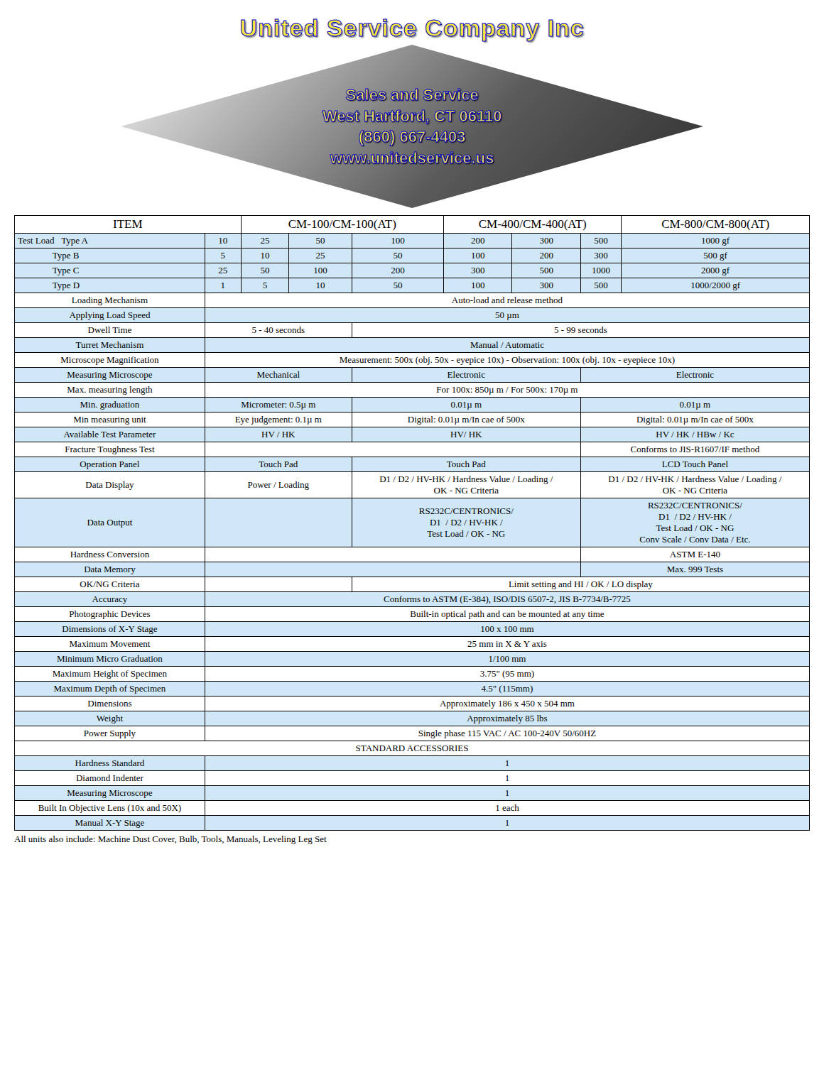United Service Company Inc
Sales and Service
West Hartford, CT 06110
(860) 667-4403
www.unitedservice.us
| ITEM | CM-100/CM-100(AT) | CM-400/CM-400(AT) | CM-800/CM-800(AT) |
| Test Load Type A | 10 | 25 | 50 | 100 | 200 | 300 | 500 | 1000 gf |
| Type B | 5 | 10 | 25 | 50 | 100 | 200 | 300 | 500 gf |
| Type C | 25 | 50 | 100 | 200 | 300 | 500 | 1000 | 2000 gf |
| Type D | 1 | 5 | 10 | 50 | 100 | 300 | 500 | 1000/2000 gf |
| Loading Mechanism | Auto-load and release method |
| Applying Load Speed | 50 µm |
| Dwell Time | 5 - 40 seconds | 5 - 99 seconds |
| Turret Mechanism | Manual / Automatic |
| Microscope Magnification | Measurement: 500x (obj. 50x - eyepice 10x) - Observation: 100x (obj. 10x - eyepiece 10x) |
| Measuring Microscope | Mechanical | Electronic | Electronic |
| Max. measuring length | For 100x: 850µ m / For 500x: 170µ m |
| Min. graduation | Micrometer: 0.5µ m | 0.01µ m | 0.01µ m |
| Min measuring unit | Eye judgement: 0.1µ m | Digital: 0.01µ m/In cae of 500x | Digital: 0.01µ m/In cae of 500x |
| Available Test Parameter | HV / HK | HV/ HK | HV / HK / HBw / Kc |
| Fracture Toughness Test | | Conforms to JIS-R1607/IF method |
| Operation Panel | Touch Pad | Touch Pad | LCD Touch Panel |
| Data Display | Power / Loading | D1 / D2 / HV-HK / Hardness Value / Loading / OK - NG Criteria | D1 / D2 / HV-HK / Hardness Value / Loading / OK - NG Criteria |
| Data Output | | RS232C/CENTRONICS/ D1 / D2 / HV-HK / Test Load / OK - NG | RS232C/CENTRONICS/ D1 / D2 / HV-HK / Test Load / OK - NG Conv Scale / Conv Data / Etc. |
| Hardness Conversion | | ASTM E-140 |
| Data Memory | | Max. 999 Tests |
| OK/NG Criteria | | Limit setting and HI / OK / LO display |
| Accuracy | Conforms to ASTM (E-384), ISO/DIS 6507-2, JIS B-7734/B-7725 |
| Photographic Devices | Built-in optical path and can be mounted at any time |
| Dimensions of X-Y Stage | 100 x 100 mm |
| Maximum Movement | 25 mm in X & Y axis |
| Minimum Micro Graduation | 1/100 mm |
| Maximum Height of Specimen | 3.75" (95 mm) |
| Maximum Depth of Specimen | 4.5" (115mm) |
| Dimensions | Approximately 186 x 450 x 504 mm |
| Weight | Approximately 85 lbs |
| Power Supply | Single phase 115 VAC / AC 100-240V 50/60HZ |
| STANDARD ACCESSORIES |
| Hardness Standard | 1 |
| Diamond Indenter | 1 |
| Measuring Microscope | 1 |
| Built In Objective Lens (10x and 50X) | 1 each |
| Manual X-Y Stage | 1 |
All units also include: Machine Dust Cover, Bulb, Tools, Manuals, Leveling Leg Set